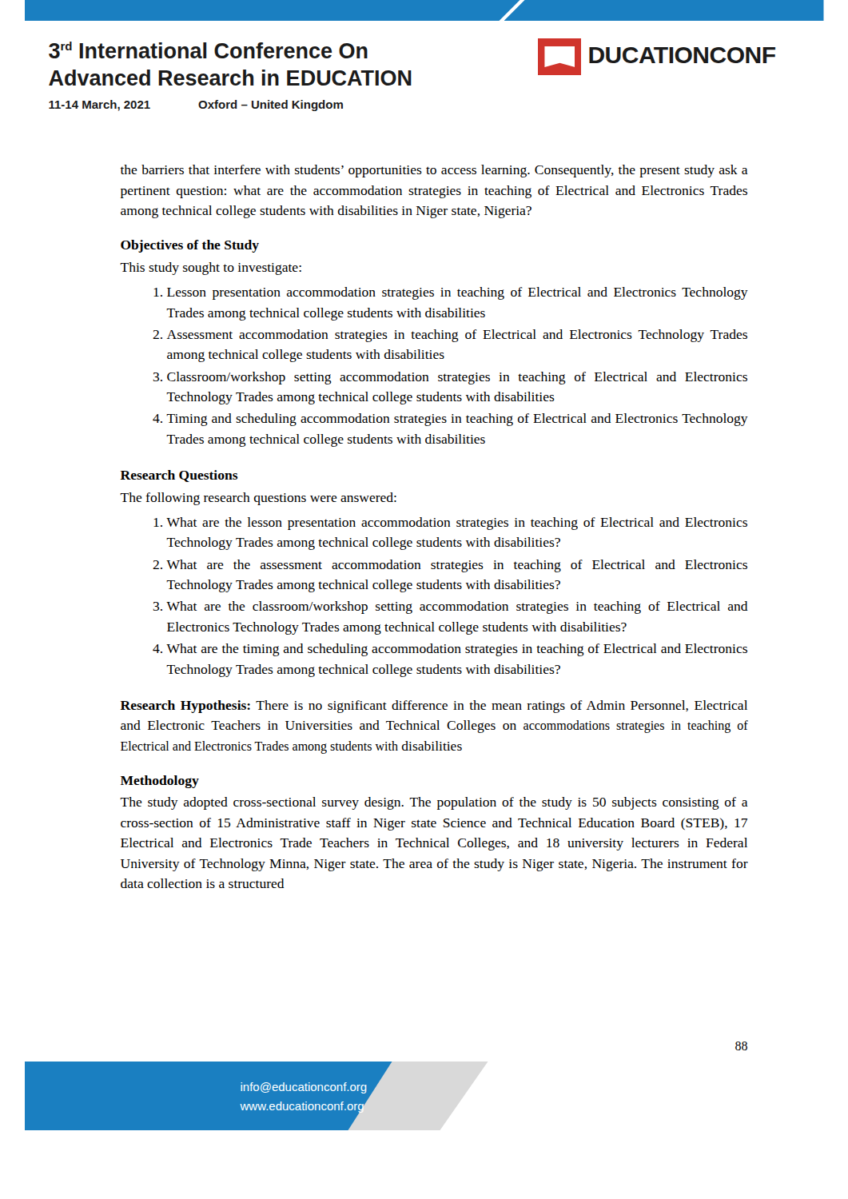3rd International Conference On
Advanced Research in EDUCATION
11-14 March, 2021 Oxford – United Kingdom
DUCATIONCONF
the barriers that interfere with students’ opportunities to access learning. Consequently, the present study ask a pertinent question: what are the accommodation strategies in teaching of Electrical and Electronics Trades among technical college students with disabilities in Niger state, Nigeria?
Objectives of the Study
This study sought to investigate:
Lesson presentation accommodation strategies in teaching of Electrical and Electronics Technology Trades among technical college students with disabilities
Assessment accommodation strategies in teaching of Electrical and Electronics Technology Trades among technical college students with disabilities
Classroom/workshop setting accommodation strategies in teaching of Electrical and Electronics Technology Trades among technical college students with disabilities
Timing and scheduling accommodation strategies in teaching of Electrical and Electronics Technology Trades among technical college students with disabilities
Research Questions
The following research questions were answered:
What are the lesson presentation accommodation strategies in teaching of Electrical and Electronics Technology Trades among technical college students with disabilities?
What are the assessment accommodation strategies in teaching of Electrical and Electronics Technology Trades among technical college students with disabilities?
What are the classroom/workshop setting accommodation strategies in teaching of Electrical and Electronics Technology Trades among technical college students with disabilities?
What are the timing and scheduling accommodation strategies in teaching of Electrical and Electronics Technology Trades among technical college students with disabilities?
Research Hypothesis: There is no significant difference in the mean ratings of Admin Personnel, Electrical and Electronic Teachers in Universities and Technical Colleges on accommodations strategies in teaching of Electrical and Electronics Trades among students with disabilities
Methodology
The study adopted cross-sectional survey design. The population of the study is 50 subjects consisting of a cross-section of 15 Administrative staff in Niger state Science and Technical Education Board (STEB), 17 Electrical and Electronics Trade Teachers in Technical Colleges, and 18 university lecturers in Federal University of Technology Minna, Niger state. The area of the study is Niger state, Nigeria. The instrument for data collection is a structured
88
info@educationconf.org
www.educationconf.org